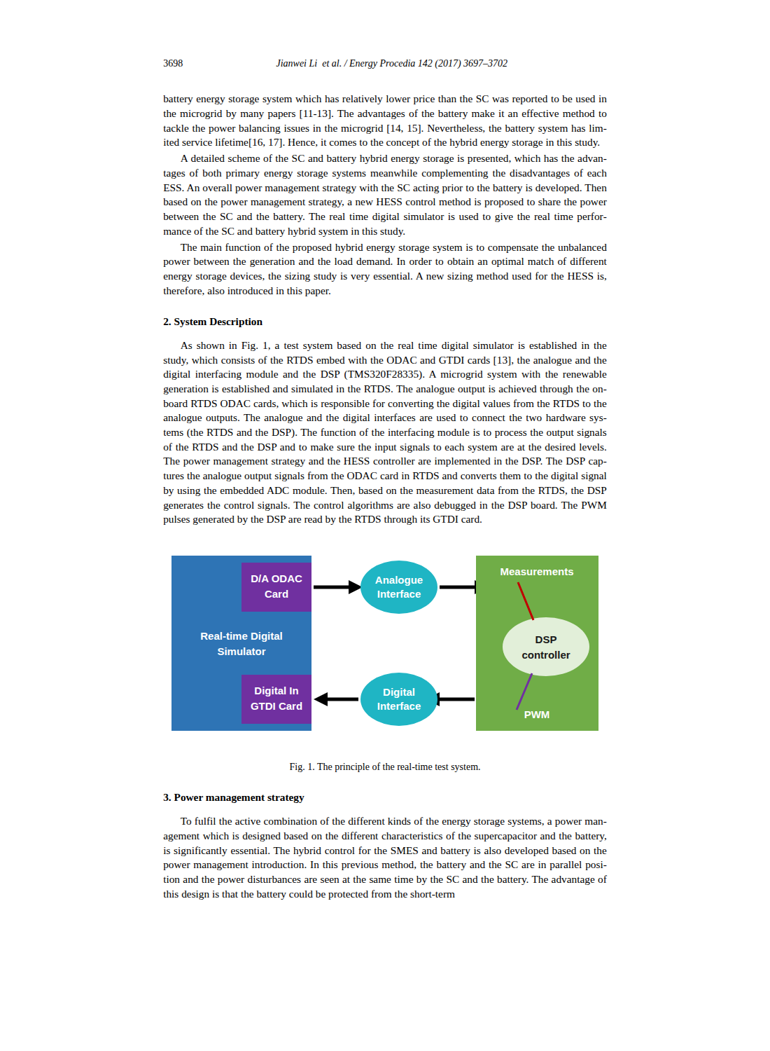3698 Jianwei Li et al. / Energy Procedia 142 (2017) 3697–3702
battery energy storage system which has relatively lower price than the SC was reported to be used in the microgrid by many papers [11-13]. The advantages of the battery make it an effective method to tackle the power balancing issues in the microgrid [14, 15]. Nevertheless, the battery system has limited service lifetime[16, 17]. Hence, it comes to the concept of the hybrid energy storage in this study.
A detailed scheme of the SC and battery hybrid energy storage is presented, which has the advantages of both primary energy storage systems meanwhile complementing the disadvantages of each ESS. An overall power management strategy with the SC acting prior to the battery is developed. Then based on the power management strategy, a new HESS control method is proposed to share the power between the SC and the battery. The real time digital simulator is used to give the real time performance of the SC and battery hybrid system in this study.
The main function of the proposed hybrid energy storage system is to compensate the unbalanced power between the generation and the load demand. In order to obtain an optimal match of different energy storage devices, the sizing study is very essential. A new sizing method used for the HESS is, therefore, also introduced in this paper.
2. System Description
As shown in Fig. 1, a test system based on the real time digital simulator is established in the study, which consists of the RTDS embed with the ODAC and GTDI cards [13], the analogue and the digital interfacing module and the DSP (TMS320F28335). A microgrid system with the renewable generation is established and simulated in the RTDS. The analogue output is achieved through the on-board RTDS ODAC cards, which is responsible for converting the digital values from the RTDS to the analogue outputs. The analogue and the digital interfaces are used to connect the two hardware systems (the RTDS and the DSP). The function of the interfacing module is to process the output signals of the RTDS and the DSP and to make sure the input signals to each system are at the desired levels. The power management strategy and the HESS controller are implemented in the DSP. The DSP captures the analogue output signals from the ODAC card in RTDS and converts them to the digital signal by using the embedded ADC module. Then, based on the measurement data from the RTDS, the DSP generates the control signals. The control algorithms are also debugged in the DSP board. The PWM pulses generated by the DSP are read by the RTDS through its GTDI card.
Real-time Digital Simulator D/A ODAC Card Digital In GTDI Card Analogue Interface Measurements PWM DSP controller Digital Interface
Fig. 1. The principle of the real-time test system.
3. Power management strategy
To fulfil the active combination of the different kinds of the energy storage systems, a power management which is designed based on the different characteristics of the supercapacitor and the battery, is significantly essential. The hybrid control for the SMES and battery is also developed based on the power management introduction. In this previous method, the battery and the SC are in parallel position and the power disturbances are seen at the same time by the SC and the battery. The advantage of this design is that the battery could be protected from the short-term